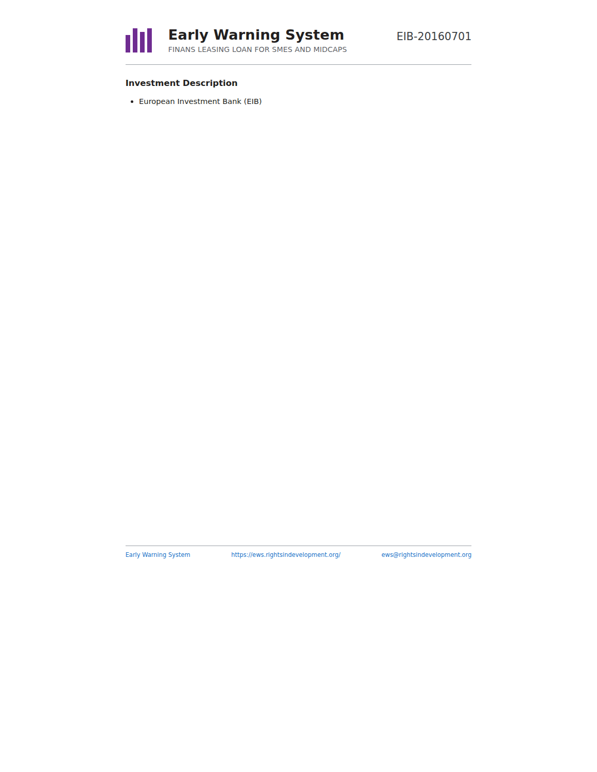Early Warning System
FINANS LEASING LOAN FOR SMES AND MIDCAPS
EIB-20160701
Investment Description
European Investment Bank (EIB)
Early Warning System
https://ews.rightsindevelopment.org/
ews@rightsindevelopment.org